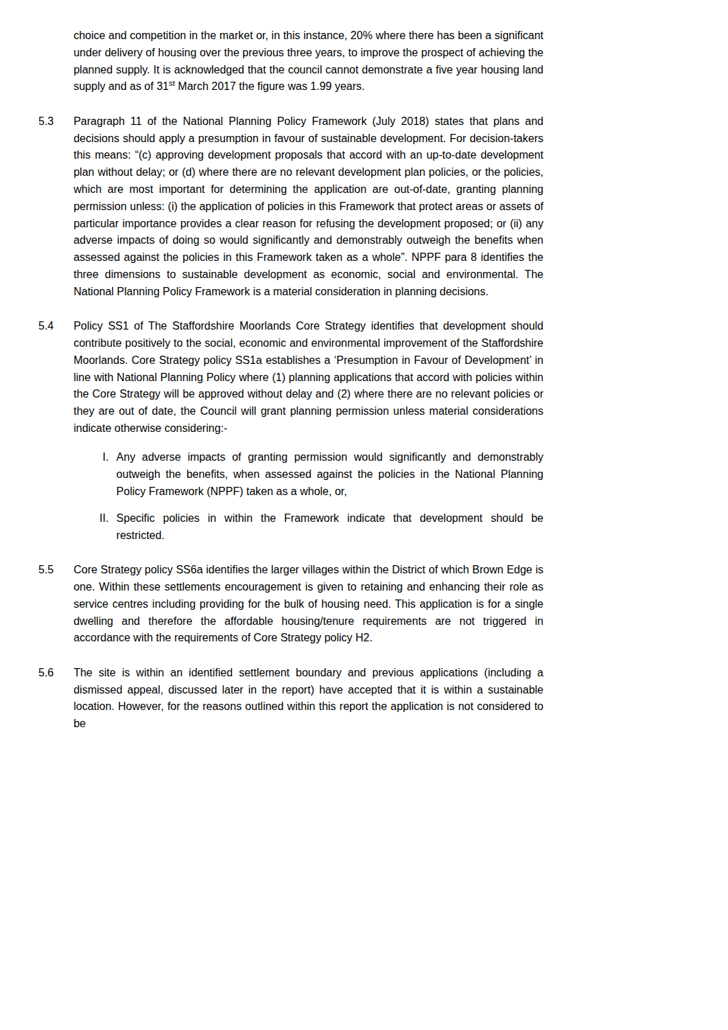choice and competition in the market or, in this instance, 20% where there has been a significant under delivery of housing over the previous three years, to improve the prospect of achieving the planned supply. It is acknowledged that the council cannot demonstrate a five year housing land supply and as of 31st March 2017 the figure was 1.99 years.
5.3
Paragraph 11 of the National Planning Policy Framework (July 2018) states that plans and decisions should apply a presumption in favour of sustainable development. For decision-takers this means: “(c) approving development proposals that accord with an up-to-date development plan without delay; or (d) where there are no relevant development plan policies, or the policies, which are most important for determining the application are out-of-date, granting planning permission unless: (i) the application of policies in this Framework that protect areas or assets of particular importance provides a clear reason for refusing the development proposed; or (ii) any adverse impacts of doing so would significantly and demonstrably outweigh the benefits when assessed against the policies in this Framework taken as a whole”. NPPF para 8 identifies the three dimensions to sustainable development as economic, social and environmental. The National Planning Policy Framework is a material consideration in planning decisions.
5.4
Policy SS1 of The Staffordshire Moorlands Core Strategy identifies that development should contribute positively to the social, economic and environmental improvement of the Staffordshire Moorlands. Core Strategy policy SS1a establishes a ‘Presumption in Favour of Development’ in line with National Planning Policy where (1) planning applications that accord with policies within the Core Strategy will be approved without delay and (2) where there are no relevant policies or they are out of date, the Council will grant planning permission unless material considerations indicate otherwise considering:-
I. Any adverse impacts of granting permission would significantly and demonstrably outweigh the benefits, when assessed against the policies in the National Planning Policy Framework (NPPF) taken as a whole, or,
II. Specific policies in within the Framework indicate that development should be restricted.
5.5
Core Strategy policy SS6a identifies the larger villages within the District of which Brown Edge is one. Within these settlements encouragement is given to retaining and enhancing their role as service centres including providing for the bulk of housing need. This application is for a single dwelling and therefore the affordable housing/tenure requirements are not triggered in accordance with the requirements of Core Strategy policy H2.
5.6
The site is within an identified settlement boundary and previous applications (including a dismissed appeal, discussed later in the report) have accepted that it is within a sustainable location. However, for the reasons outlined within this report the application is not considered to be